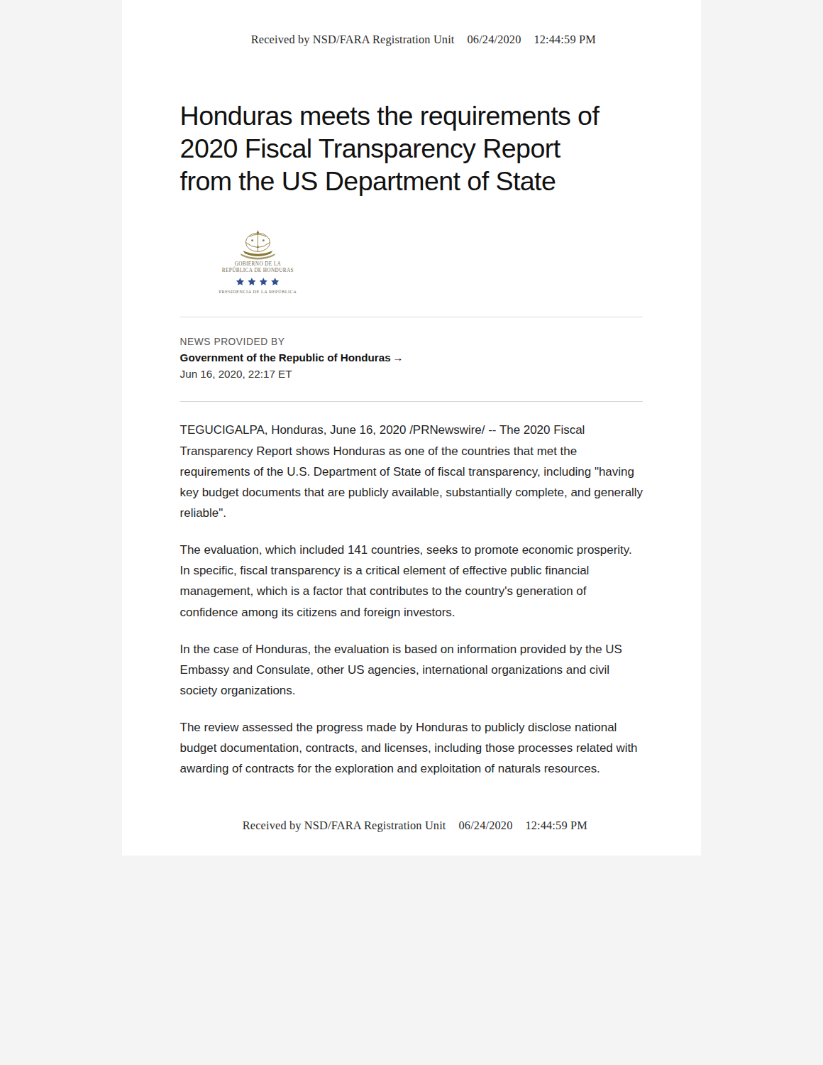Received by NSD/FARA Registration Unit 06/24/2020 12:44:59 PM
Honduras meets the requirements of
2020 Fiscal Transparency Report
from the US Department of State
GOBIERNO DE LA REPÚBLICA DE HONDURAS PRESIDENCIA DE LA REPÚBLICA
NEWS PROVIDED BY
Government of the Republic of Honduras→
Jun 16, 2020, 22:17 ET
TEGUCIGALPA, Honduras, June 16, 2020 /PRNewswire/ -- The 2020 Fiscal Transparency Report shows Honduras as one of the countries that met the requirements of the U.S. Department of State of fiscal transparency, including "having key budget documents that are publicly available, substantially complete, and generally reliable".
The evaluation, which included 141 countries, seeks to promote economic prosperity. In specific, fiscal transparency is a critical element of effective public financial management, which is a factor that contributes to the country's generation of confidence among its citizens and foreign investors.
In the case of Honduras, the evaluation is based on information provided by the US Embassy and Consulate, other US agencies, international organizations and civil society organizations.
The review assessed the progress made by Honduras to publicly disclose national budget documentation, contracts, and licenses, including those processes related with awarding of contracts for the exploration and exploitation of naturals resources.
Received by NSD/FARA Registration Unit 06/24/2020 12:44:59 PM